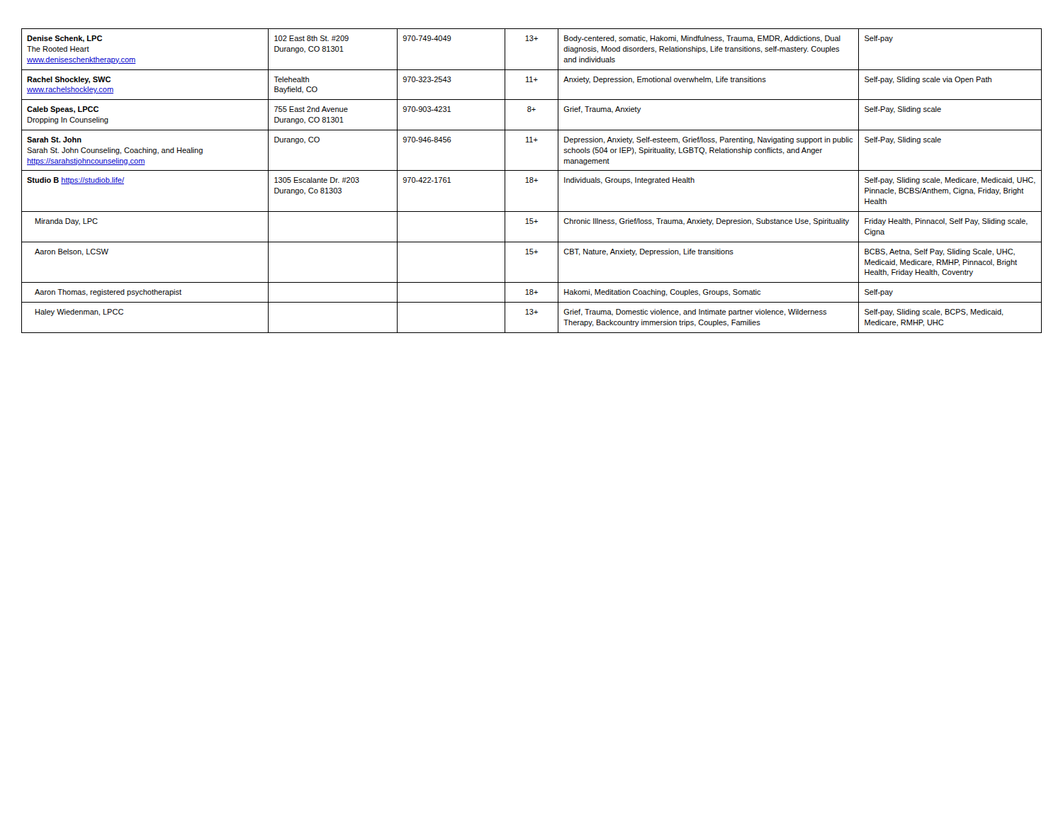| Denise Schenk, LPC The Rooted Heart www.deniseschenktherapy.com | 102 East 8th St. #209 Durango, CO 81301 | 970-749-4049 | 13+ | Body-centered, somatic, Hakomi, Mindfulness, Trauma, EMDR, Addictions, Dual diagnosis, Mood disorders, Relationships, Life transitions, self-mastery. Couples and individuals | Self-pay |
| Rachel Shockley, SWC www.rachelshockley.com | Telehealth Bayfield, CO | 970-323-2543 | 11+ | Anxiety, Depression, Emotional overwhelm, Life transitions | Self-pay, Sliding scale via Open Path |
| Caleb Speas, LPCC Dropping In Counseling | 755 East 2nd Avenue Durango, CO 81301 | 970-903-4231 | 8+ | Grief, Trauma, Anxiety | Self-Pay, Sliding scale |
| Sarah St. John Sarah St. John Counseling, Coaching, and Healing https://sarahstjohncounseling.com | Durango, CO | 970-946-8456 | 11+ | Depression, Anxiety, Self-esteem, Grief/loss, Parenting, Navigating support in public schools (504 or IEP), Spirituality, LGBTQ, Relationship conflicts, and Anger management | Self-Pay, Sliding scale |
| Studio B https://studiob.life/ | 1305 Escalante Dr. #203 Durango, Co 81303 | 970-422-1761 | 18+ | Individuals, Groups, Integrated Health | Self-pay, Sliding scale, Medicare, Medicaid, UHC, Pinnacle, BCBS/Anthem, Cigna, Friday, Bright Health |
| Miranda Day, LPC | | | 15+ | Chronic Illness, Grief/loss, Trauma, Anxiety, Depresion, Substance Use, Spirituality | Friday Health, Pinnacol, Self Pay, Sliding scale, Cigna |
| Aaron Belson, LCSW | | | 15+ | CBT, Nature, Anxiety, Depression, Life transitions | BCBS, Aetna, Self Pay, Sliding Scale, UHC, Medicaid, Medicare, RMHP, Pinnacol, Bright Health, Friday Health, Coventry |
| Aaron Thomas, registered psychotherapist | | | 18+ | Hakomi, Meditation Coaching, Couples, Groups, Somatic | Self-pay |
| Haley Wiedenman, LPCC | | | 13+ | Grief, Trauma, Domestic violence, and Intimate partner violence, Wilderness Therapy, Backcountry immersion trips, Couples, Families | Self-pay, Sliding scale, BCPS, Medicaid, Medicare, RMHP, UHC |